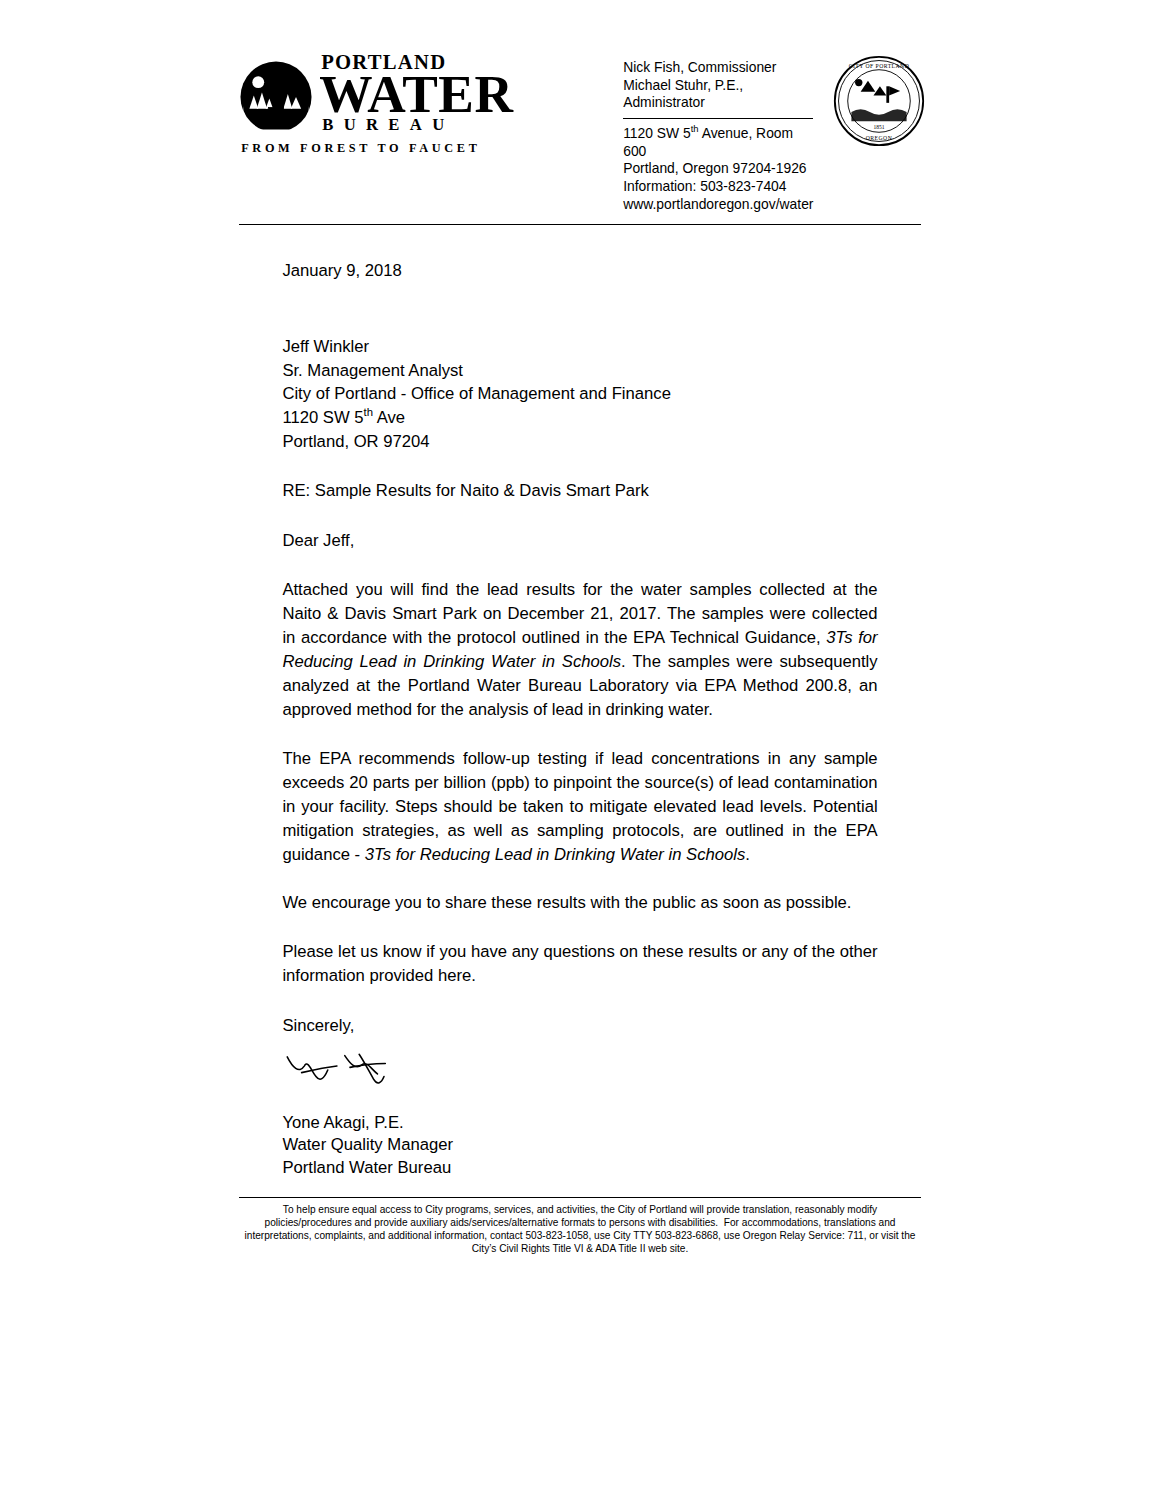PORTLAND
WATER
BUREAU
FROM FOREST TO FAUCET
Nick Fish, Commissioner
Michael Stuhr, P.E., Administrator
1120 SW 5th Avenue, Room 600
Portland, Oregon 97204-1926
Information: 503-823-7404
www.portlandoregon.gov/water
CITY OF PORTLAND OREGON 1851
January 9, 2018
Jeff Winkler
Sr. Management Analyst
City of Portland - Office of Management and Finance
1120 SW 5th Ave
Portland, OR 97204
RE: Sample Results for Naito & Davis Smart Park
Dear Jeff,
Attached you will find the lead results for the water samples collected at the Naito & Davis Smart Park on December 21, 2017. The samples were collected in accordance with the protocol outlined in the EPA Technical Guidance, 3Ts for Reducing Lead in Drinking Water in Schools. The samples were subsequently analyzed at the Portland Water Bureau Laboratory via EPA Method 200.8, an approved method for the analysis of lead in drinking water.
The EPA recommends follow-up testing if lead concentrations in any sample exceeds 20 parts per billion (ppb) to pinpoint the source(s) of lead contamination in your facility. Steps should be taken to mitigate elevated lead levels. Potential mitigation strategies, as well as sampling protocols, are outlined in the EPA guidance - 3Ts for Reducing Lead in Drinking Water in Schools.
We encourage you to share these results with the public as soon as possible.
Please let us know if you have any questions on these results or any of the other information provided here.
Sincerely,
Yone Akagi, P.E.
Water Quality Manager
Portland Water Bureau
To help ensure equal access to City programs, services, and activities, the City of Portland will provide translation, reasonably modify policies/procedures and provide auxiliary aids/services/alternative formats to persons with disabilities. For accommodations, translations and interpretations, complaints, and additional information, contact 503-823-1058, use City TTY 503-823-6868, use Oregon Relay Service: 711, or visit the City’s Civil Rights Title VI & ADA Title II web site.